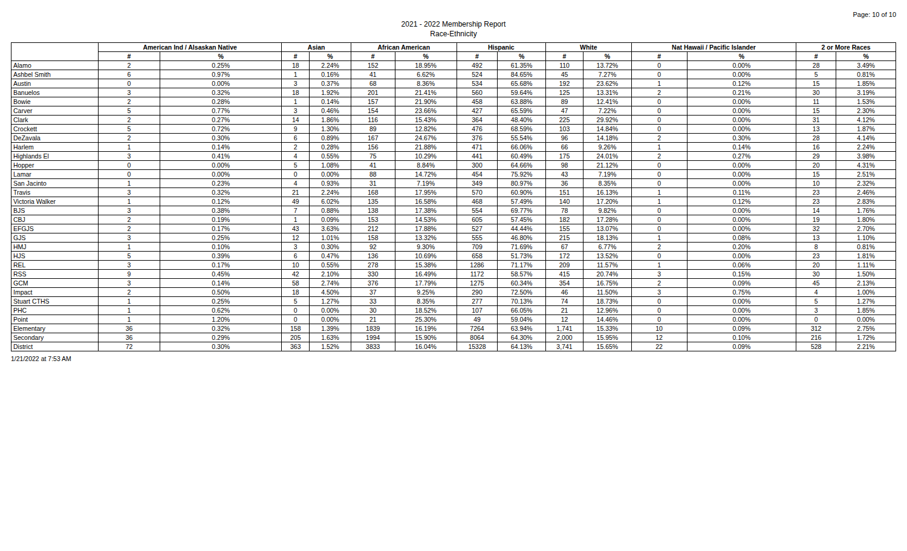Page: 10 of 10
2021 - 2022 Membership Report
Race-Ethnicity
| | American Ind / Alsaskan Native | Asian | African American | Hispanic | White | Nat Hawaii / Pacific Islander | 2 or More Races |
| --- | --- | --- | --- | --- | --- | --- | --- |
| # | % | # | % | # | % | # | % | # | % | # | % | # | % |
| Alamo | 2 | 0.25% | 18 | 2.24% | 152 | 18.95% | 492 | 61.35% | 110 | 13.72% | 0 | 0.00% | 28 | 3.49% |
| Ashbel Smith | 6 | 0.97% | 1 | 0.16% | 41 | 6.62% | 524 | 84.65% | 45 | 7.27% | 0 | 0.00% | 5 | 0.81% |
| Austin | 0 | 0.00% | 3 | 0.37% | 68 | 8.36% | 534 | 65.68% | 192 | 23.62% | 1 | 0.12% | 15 | 1.85% |
| Banuelos | 3 | 0.32% | 18 | 1.92% | 201 | 21.41% | 560 | 59.64% | 125 | 13.31% | 2 | 0.21% | 30 | 3.19% |
| Bowie | 2 | 0.28% | 1 | 0.14% | 157 | 21.90% | 458 | 63.88% | 89 | 12.41% | 0 | 0.00% | 11 | 1.53% |
| Carver | 5 | 0.77% | 3 | 0.46% | 154 | 23.66% | 427 | 65.59% | 47 | 7.22% | 0 | 0.00% | 15 | 2.30% |
| Clark | 2 | 0.27% | 14 | 1.86% | 116 | 15.43% | 364 | 48.40% | 225 | 29.92% | 0 | 0.00% | 31 | 4.12% |
| Crockett | 5 | 0.72% | 9 | 1.30% | 89 | 12.82% | 476 | 68.59% | 103 | 14.84% | 0 | 0.00% | 13 | 1.87% |
| DeZavala | 2 | 0.30% | 6 | 0.89% | 167 | 24.67% | 376 | 55.54% | 96 | 14.18% | 2 | 0.30% | 28 | 4.14% |
| Harlem | 1 | 0.14% | 2 | 0.28% | 156 | 21.88% | 471 | 66.06% | 66 | 9.26% | 1 | 0.14% | 16 | 2.24% |
| Highlands El | 3 | 0.41% | 4 | 0.55% | 75 | 10.29% | 441 | 60.49% | 175 | 24.01% | 2 | 0.27% | 29 | 3.98% |
| Hopper | 0 | 0.00% | 5 | 1.08% | 41 | 8.84% | 300 | 64.66% | 98 | 21.12% | 0 | 0.00% | 20 | 4.31% |
| Lamar | 0 | 0.00% | 0 | 0.00% | 88 | 14.72% | 454 | 75.92% | 43 | 7.19% | 0 | 0.00% | 15 | 2.51% |
| San Jacinto | 1 | 0.23% | 4 | 0.93% | 31 | 7.19% | 349 | 80.97% | 36 | 8.35% | 0 | 0.00% | 10 | 2.32% |
| Travis | 3 | 0.32% | 21 | 2.24% | 168 | 17.95% | 570 | 60.90% | 151 | 16.13% | 1 | 0.11% | 23 | 2.46% |
| Victoria Walker | 1 | 0.12% | 49 | 6.02% | 135 | 16.58% | 468 | 57.49% | 140 | 17.20% | 1 | 0.12% | 23 | 2.83% |
| BJS | 3 | 0.38% | 7 | 0.88% | 138 | 17.38% | 554 | 69.77% | 78 | 9.82% | 0 | 0.00% | 14 | 1.76% |
| CBJ | 2 | 0.19% | 1 | 0.09% | 153 | 14.53% | 605 | 57.45% | 182 | 17.28% | 0 | 0.00% | 19 | 1.80% |
| EFGJS | 2 | 0.17% | 43 | 3.63% | 212 | 17.88% | 527 | 44.44% | 155 | 13.07% | 0 | 0.00% | 32 | 2.70% |
| GJS | 3 | 0.25% | 12 | 1.01% | 158 | 13.32% | 555 | 46.80% | 215 | 18.13% | 1 | 0.08% | 13 | 1.10% |
| HMJ | 1 | 0.10% | 3 | 0.30% | 92 | 9.30% | 709 | 71.69% | 67 | 6.77% | 2 | 0.20% | 8 | 0.81% |
| HJS | 5 | 0.39% | 6 | 0.47% | 136 | 10.69% | 658 | 51.73% | 172 | 13.52% | 0 | 0.00% | 23 | 1.81% |
| REL | 3 | 0.17% | 10 | 0.55% | 278 | 15.38% | 1286 | 71.17% | 209 | 11.57% | 1 | 0.06% | 20 | 1.11% |
| RSS | 9 | 0.45% | 42 | 2.10% | 330 | 16.49% | 1172 | 58.57% | 415 | 20.74% | 3 | 0.15% | 30 | 1.50% |
| GCM | 3 | 0.14% | 58 | 2.74% | 376 | 17.79% | 1275 | 60.34% | 354 | 16.75% | 2 | 0.09% | 45 | 2.13% |
| Impact | 2 | 0.50% | 18 | 4.50% | 37 | 9.25% | 290 | 72.50% | 46 | 11.50% | 3 | 0.75% | 4 | 1.00% |
| Stuart CTHS | 1 | 0.25% | 5 | 1.27% | 33 | 8.35% | 277 | 70.13% | 74 | 18.73% | 0 | 0.00% | 5 | 1.27% |
| PHC | 1 | 0.62% | 0 | 0.00% | 30 | 18.52% | 107 | 66.05% | 21 | 12.96% | 0 | 0.00% | 3 | 1.85% |
| Point | 1 | 1.20% | 0 | 0.00% | 21 | 25.30% | 49 | 59.04% | 12 | 14.46% | 0 | 0.00% | 0 | 0.00% |
| Elementary | 36 | 0.32% | 158 | 1.39% | 1839 | 16.19% | 7264 | 63.94% | 1,741 | 15.33% | 10 | 0.09% | 312 | 2.75% |
| Secondary | 36 | 0.29% | 205 | 1.63% | 1994 | 15.90% | 8064 | 64.30% | 2,000 | 15.95% | 12 | 0.10% | 216 | 1.72% |
| District | 72 | 0.30% | 363 | 1.52% | 3833 | 16.04% | 15328 | 64.13% | 3,741 | 15.65% | 22 | 0.09% | 528 | 2.21% |
1/21/2022 at 7:53 AM